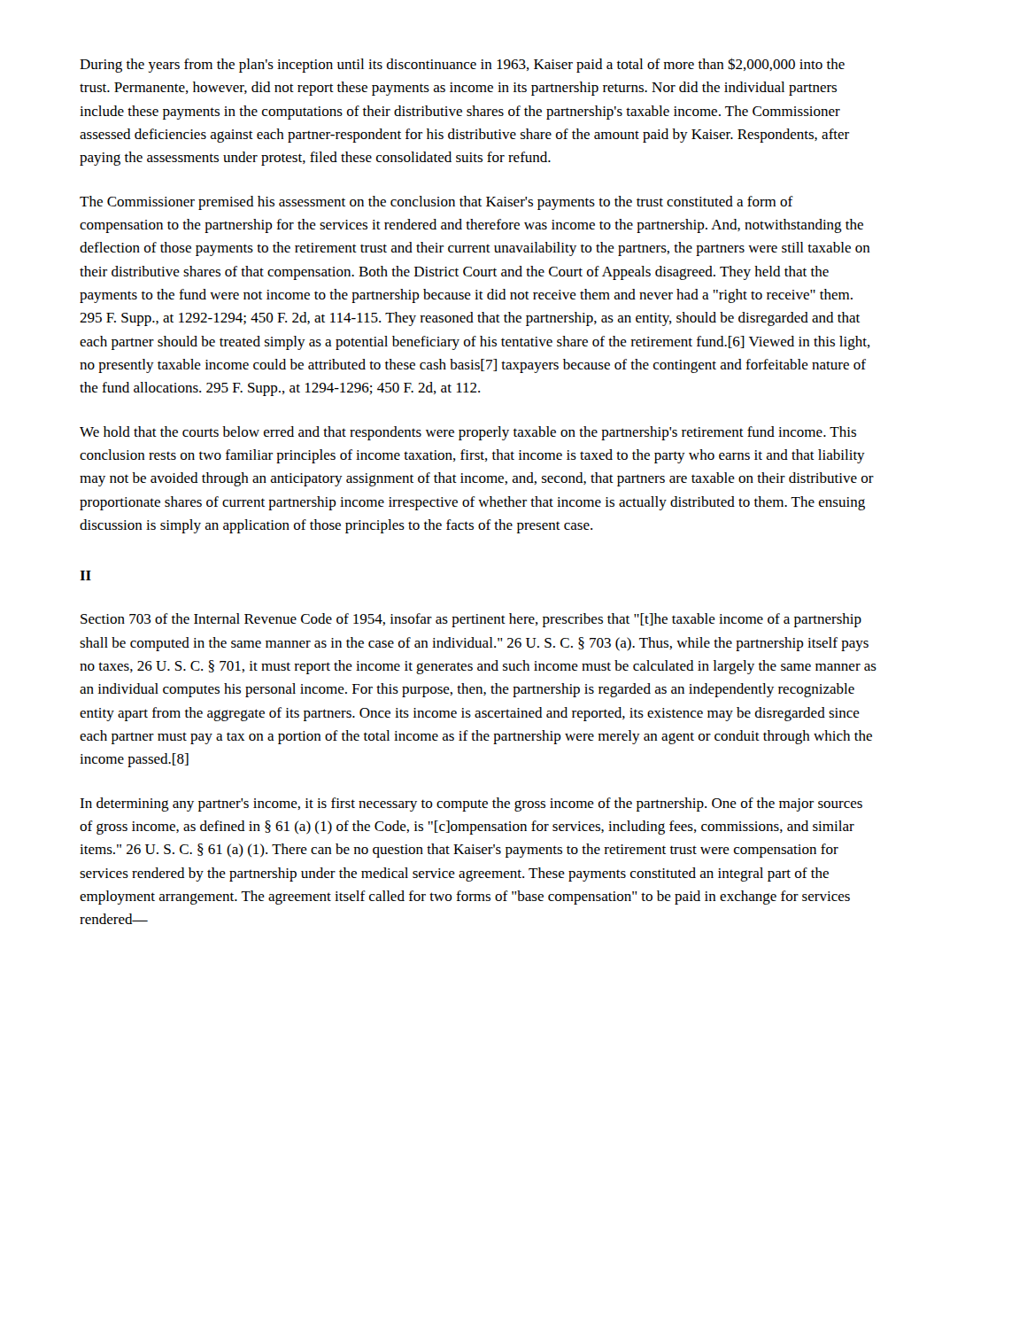During the years from the plan's inception until its discontinuance in 1963, Kaiser paid a total of more than $2,000,000 into the trust. Permanente, however, did not report these payments as income in its partnership returns. Nor did the individual partners include these payments in the computations of their distributive shares of the partnership's taxable income. The Commissioner assessed deficiencies against each partner-respondent for his distributive share of the amount paid by Kaiser. Respondents, after paying the assessments under protest, filed these consolidated suits for refund.
The Commissioner premised his assessment on the conclusion that Kaiser's payments to the trust constituted a form of compensation to the partnership for the services it rendered and therefore was income to the partnership. And, notwithstanding the deflection of those payments to the retirement trust and their current unavailability to the partners, the partners were still taxable on their distributive shares of that compensation. Both the District Court and the Court of Appeals disagreed. They held that the payments to the fund were not income to the partnership because it did not receive them and never had a "right to receive" them. 295 F. Supp., at 1292-1294; 450 F. 2d, at 114-115. They reasoned that the partnership, as an entity, should be disregarded and that each partner should be treated simply as a potential beneficiary of his tentative share of the retirement fund.[6] Viewed in this light, no presently taxable income could be attributed to these cash basis[7] taxpayers because of the contingent and forfeitable nature of the fund allocations. 295 F. Supp., at 1294-1296; 450 F. 2d, at 112.
We hold that the courts below erred and that respondents were properly taxable on the partnership's retirement fund income. This conclusion rests on two familiar principles of income taxation, first, that income is taxed to the party who earns it and that liability may not be avoided through an anticipatory assignment of that income, and, second, that partners are taxable on their distributive or proportionate shares of current partnership income irrespective of whether that income is actually distributed to them. The ensuing discussion is simply an application of those principles to the facts of the present case.
II
Section 703 of the Internal Revenue Code of 1954, insofar as pertinent here, prescribes that "[t]he taxable income of a partnership shall be computed in the same manner as in the case of an individual." 26 U. S. C. § 703 (a). Thus, while the partnership itself pays no taxes, 26 U. S. C. § 701, it must report the income it generates and such income must be calculated in largely the same manner as an individual computes his personal income. For this purpose, then, the partnership is regarded as an independently recognizable entity apart from the aggregate of its partners. Once its income is ascertained and reported, its existence may be disregarded since each partner must pay a tax on a portion of the total income as if the partnership were merely an agent or conduit through which the income passed.[8]
In determining any partner's income, it is first necessary to compute the gross income of the partnership. One of the major sources of gross income, as defined in § 61 (a) (1) of the Code, is "[c]ompensation for services, including fees, commissions, and similar items." 26 U. S. C. § 61 (a) (1). There can be no question that Kaiser's payments to the retirement trust were compensation for services rendered by the partnership under the medical service agreement. These payments constituted an integral part of the employment arrangement. The agreement itself called for two forms of "base compensation" to be paid in exchange for services rendered—